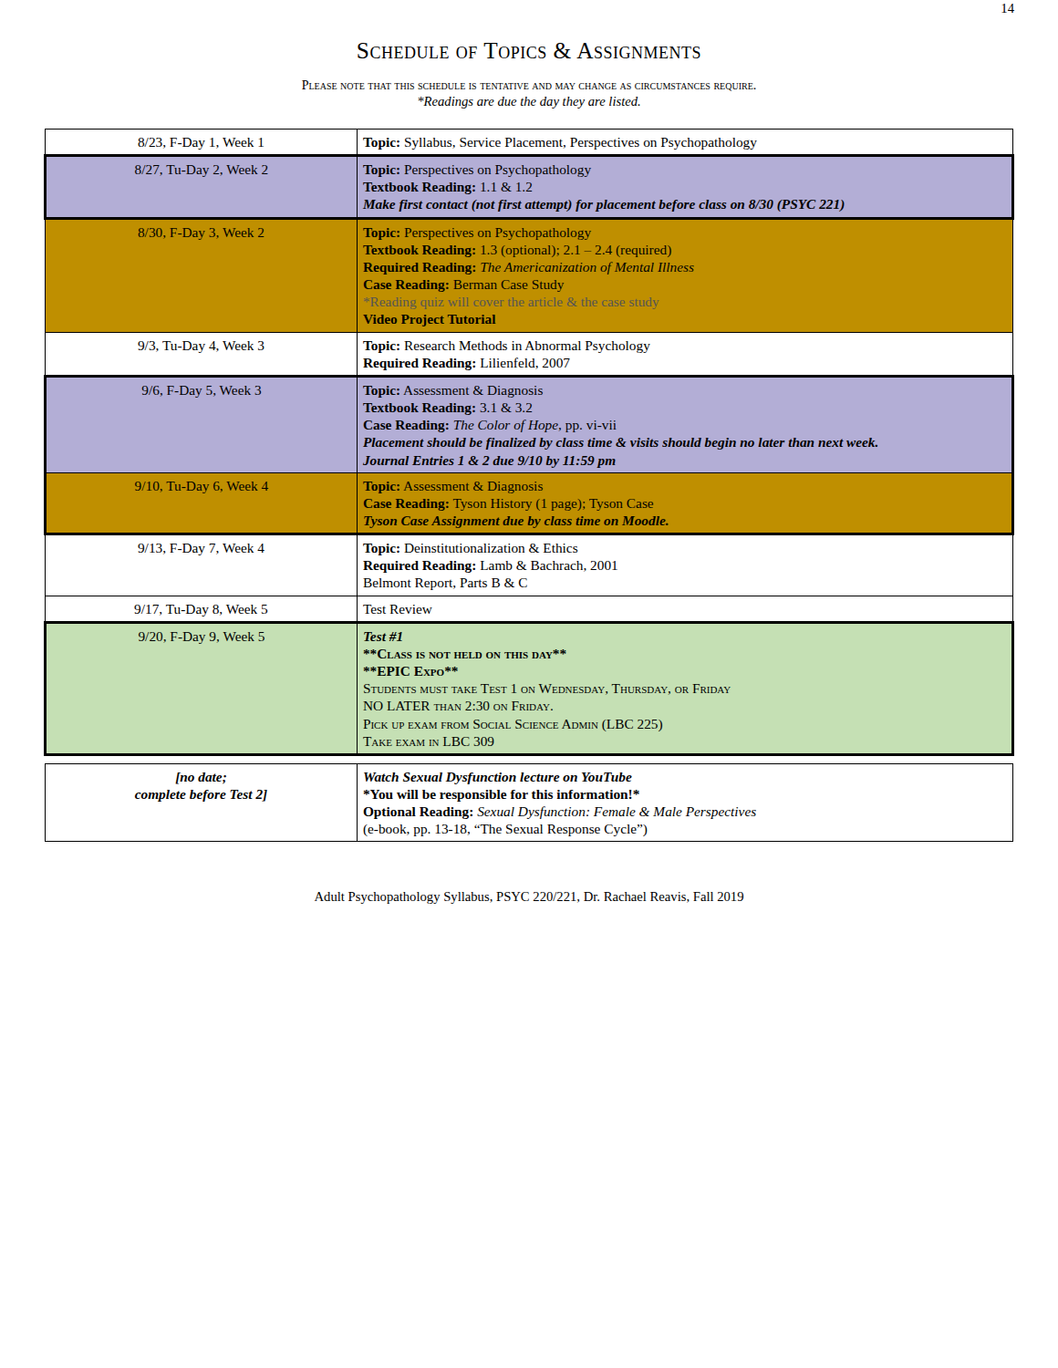14
Schedule of Topics & Assignments
Please note that this schedule is tentative and may change as circumstances require.
*Readings are due the day they are listed.
| 8/23, F-Day 1, Week 1 | Topic: Syllabus, Service Placement, Perspectives on Psychopathology |
| 8/27, Tu-Day 2, Week 2 | Topic: Perspectives on Psychopathology Textbook Reading: 1.1 & 1.2 Make first contact (not first attempt) for placement before class on 8/30 (PSYC 221) |
| 8/30, F-Day 3, Week 2 | Topic: Perspectives on Psychopathology Textbook Reading: 1.3 (optional); 2.1 – 2.4 (required) Required Reading: The Americanization of Mental Illness Case Reading: Berman Case Study *Reading quiz will cover the article & the case study Video Project Tutorial |
| 9/3, Tu-Day 4, Week 3 | Topic: Research Methods in Abnormal Psychology Required Reading: Lilienfeld, 2007 |
| 9/6, F-Day 5, Week 3 | Topic: Assessment & Diagnosis Textbook Reading: 3.1 & 3.2 Case Reading: The Color of Hope , pp. vi-vii Placement should be finalized by class time & visits should begin no later than next week. Journal Entries 1 & 2 due 9/10 by 11:59 pm |
| 9/10, Tu-Day 6, Week 4 | Topic: Assessment & Diagnosis Case Reading: Tyson History (1 page); Tyson Case Tyson Case Assignment due by class time on Moodle. |
| 9/13, F-Day 7, Week 4 | Topic: Deinstitutionalization & Ethics Required Reading: Lamb & Bachrach, 2001 Belmont Report, Parts B & C |
| 9/17, Tu-Day 8, Week 5 | Test Review |
| 9/20, F-Day 9, Week 5 | Test #1 **Class is not held on this day** **EPIC Expo** Students must take Test 1 on Wednesday, Thursday, or Friday NO LATER than 2:30 on Friday. Pick up exam from Social Science Admin (LBC 225) Take exam in LBC 309 |
| [no date; complete before Test 2] | Watch Sexual Dysfunction lecture on YouTube *You will be responsible for this information!* Optional Reading: Sexual Dysfunction: Female & Male Perspectives (e-book, pp. 13-18, “The Sexual Response Cycle”) |
Adult Psychopathology Syllabus, PSYC 220/221, Dr. Rachael Reavis, Fall 2019